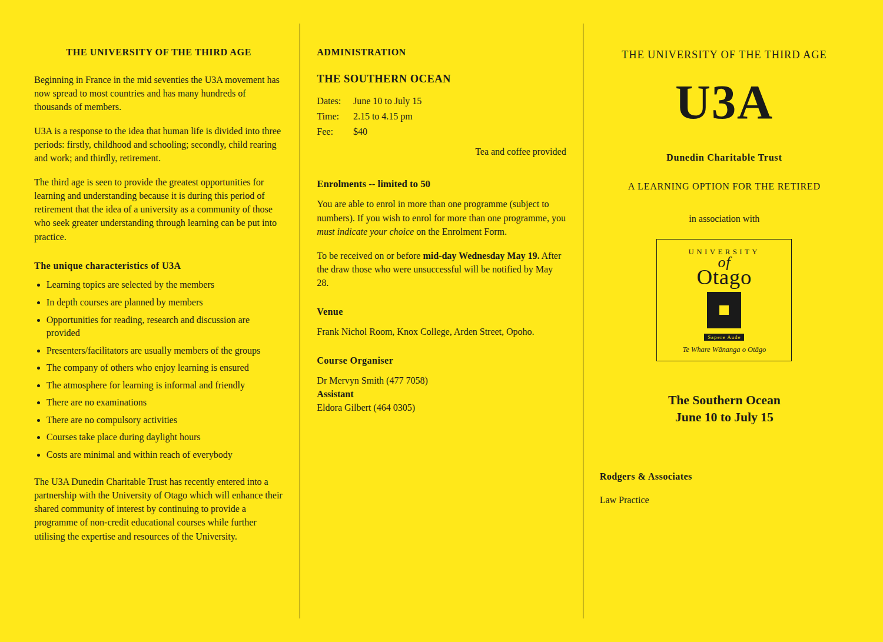The University of the Third Age
Beginning in France in the mid seventies the U3A movement has now spread to most countries and has many hundreds of thousands of members.
U3A is a response to the idea that human life is divided into three periods: firstly, childhood and schooling; secondly, child rearing and work; and thirdly, retirement.
The third age is seen to provide the greatest opportunities for learning and understanding because it is during this period of retirement that the idea of a university as a community of those who seek greater understanding through learning can be put into practice.
The unique characteristics of U3A
Learning topics are selected by the members
In depth courses are planned by members
Opportunities for reading, research and discussion are provided
Presenters/facilitators are usually members of the groups
The company of others who enjoy learning is ensured
The atmosphere for learning is informal and friendly
There are no examinations
There are no compulsory activities
Courses take place during daylight hours
Costs are minimal and within reach of everybody
The U3A Dunedin Charitable Trust has recently entered into a partnership with the University of Otago which will enhance their shared community of interest by continuing to provide a programme of non-credit educational courses while further utilising the expertise and resources of the University.
Administration
The Southern Ocean
Dates: June 10 to July 15
Time: 2.15 to 4.15 pm
Fee: $40
Tea and coffee provided
Enrolments -- limited to 50
You are able to enrol in more than one programme (subject to numbers). If you wish to enrol for more than one programme, you must indicate your choice on the Enrolment Form.
To be received on or before mid-day Wednesday May 19. After the draw those who were unsuccessful will be notified by May 28.
Venue
Frank Nichol Room, Knox College, Arden Street, Opoho.
Course Organiser
Dr Mervyn Smith (477 7058)
Assistant
Eldora Gilbert (464 0305)
The University of the Third Age
U3A
Dunedin Charitable Trust
A Learning Option for the Retired
in association with
University
of Otago
Sapere Aude
Te Whare Wānanga o Otāgo
The Southern Ocean
June 10 to July 15
Rodgers & Associates
Law Practice